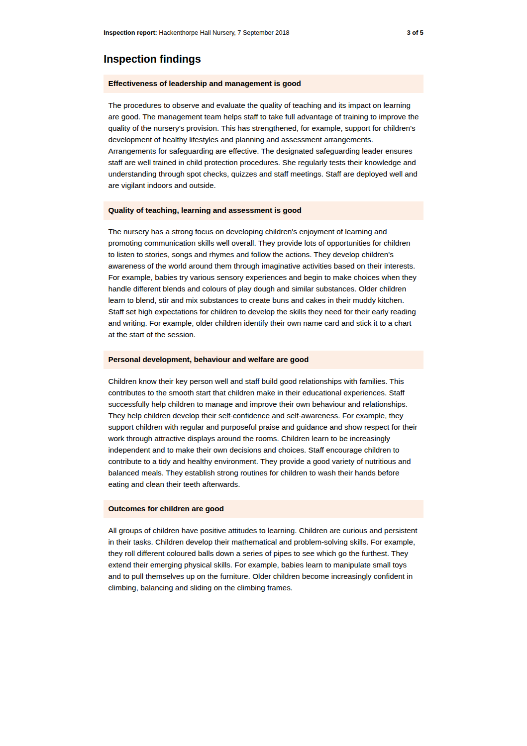Inspection report: Hackenthorpe Hall Nursery, 7 September 2018
3 of 5
Inspection findings
Effectiveness of leadership and management is good
The procedures to observe and evaluate the quality of teaching and its impact on learning are good. The management team helps staff to take full advantage of training to improve the quality of the nursery's provision. This has strengthened, for example, support for children's development of healthy lifestyles and planning and assessment arrangements. Arrangements for safeguarding are effective. The designated safeguarding leader ensures staff are well trained in child protection procedures. She regularly tests their knowledge and understanding through spot checks, quizzes and staff meetings. Staff are deployed well and are vigilant indoors and outside.
Quality of teaching, learning and assessment is good
The nursery has a strong focus on developing children's enjoyment of learning and promoting communication skills well overall. They provide lots of opportunities for children to listen to stories, songs and rhymes and follow the actions. They develop children's awareness of the world around them through imaginative activities based on their interests. For example, babies try various sensory experiences and begin to make choices when they handle different blends and colours of play dough and similar substances. Older children learn to blend, stir and mix substances to create buns and cakes in their muddy kitchen. Staff set high expectations for children to develop the skills they need for their early reading and writing. For example, older children identify their own name card and stick it to a chart at the start of the session.
Personal development, behaviour and welfare are good
Children know their key person well and staff build good relationships with families. This contributes to the smooth start that children make in their educational experiences. Staff successfully help children to manage and improve their own behaviour and relationships. They help children develop their self-confidence and self-awareness. For example, they support children with regular and purposeful praise and guidance and show respect for their work through attractive displays around the rooms. Children learn to be increasingly independent and to make their own decisions and choices. Staff encourage children to contribute to a tidy and healthy environment. They provide a good variety of nutritious and balanced meals. They establish strong routines for children to wash their hands before eating and clean their teeth afterwards.
Outcomes for children are good
All groups of children have positive attitudes to learning. Children are curious and persistent in their tasks. Children develop their mathematical and problem-solving skills. For example, they roll different coloured balls down a series of pipes to see which go the furthest. They extend their emerging physical skills. For example, babies learn to manipulate small toys and to pull themselves up on the furniture. Older children become increasingly confident in climbing, balancing and sliding on the climbing frames.